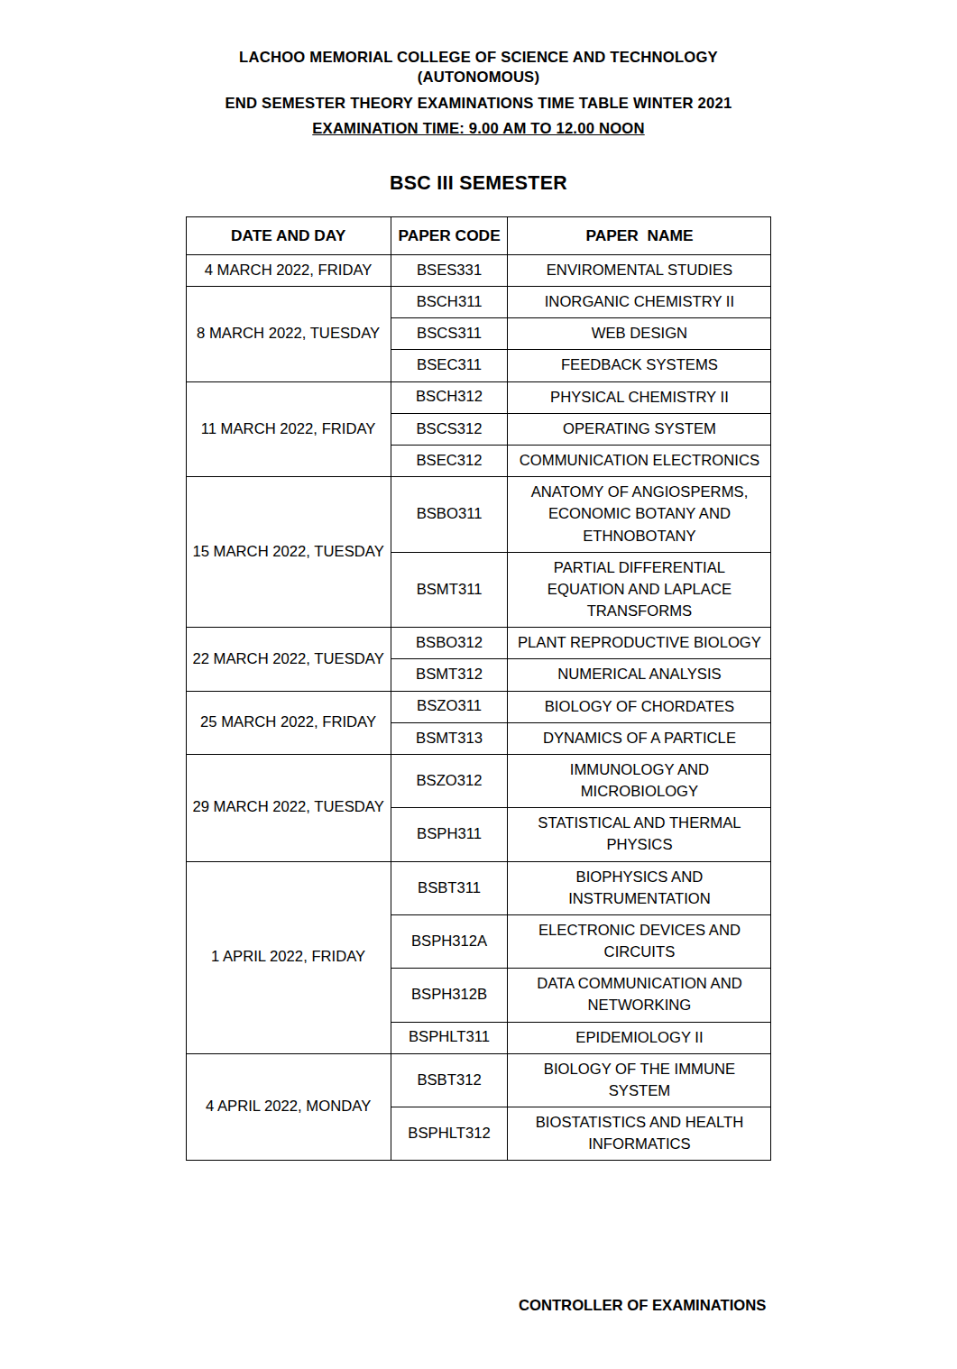LACHOO MEMORIAL COLLEGE OF SCIENCE AND TECHNOLOGY (AUTONOMOUS)
END SEMESTER THEORY EXAMINATIONS TIME TABLE WINTER 2021
EXAMINATION TIME: 9.00 AM TO 12.00 NOON
BSC III SEMESTER
| DATE AND DAY | PAPER CODE | PAPER NAME |
| --- | --- | --- |
| 4 MARCH 2022, FRIDAY | BSES331 | ENVIROMENTAL STUDIES |
| 8 MARCH 2022, TUESDAY | BSCH311 | INORGANIC CHEMISTRY II |
| BSCS311 | WEB DESIGN |
| BSEC311 | FEEDBACK SYSTEMS |
| 11 MARCH 2022, FRIDAY | BSCH312 | PHYSICAL CHEMISTRY II |
| BSCS312 | OPERATING SYSTEM |
| BSEC312 | COMMUNICATION ELECTRONICS |
| 15 MARCH 2022, TUESDAY | BSBO311 | ANATOMY OF ANGIOSPERMS, ECONOMIC BOTANY AND ETHNOBOTANY |
| BSMT311 | PARTIAL DIFFERENTIAL EQUATION AND LAPLACE TRANSFORMS |
| 22 MARCH 2022, TUESDAY | BSBO312 | PLANT REPRODUCTIVE BIOLOGY |
| BSMT312 | NUMERICAL ANALYSIS |
| 25 MARCH 2022, FRIDAY | BSZO311 | BIOLOGY OF CHORDATES |
| BSMT313 | DYNAMICS OF A PARTICLE |
| 29 MARCH 2022, TUESDAY | BSZO312 | IMMUNOLOGY AND MICROBIOLOGY |
| BSPH311 | STATISTICAL AND THERMAL PHYSICS |
| 1 APRIL 2022, FRIDAY | BSBT311 | BIOPHYSICS AND INSTRUMENTATION |
| BSPH312A | ELECTRONIC DEVICES AND CIRCUITS |
| BSPH312B | DATA COMMUNICATION AND NETWORKING |
| BSPHLT311 | EPIDEMIOLOGY II |
| 4 APRIL 2022, MONDAY | BSBT312 | BIOLOGY OF THE IMMUNE SYSTEM |
| BSPHLT312 | BIOSTATISTICS AND HEALTH INFORMATICS |
CONTROLLER OF EXAMINATIONS